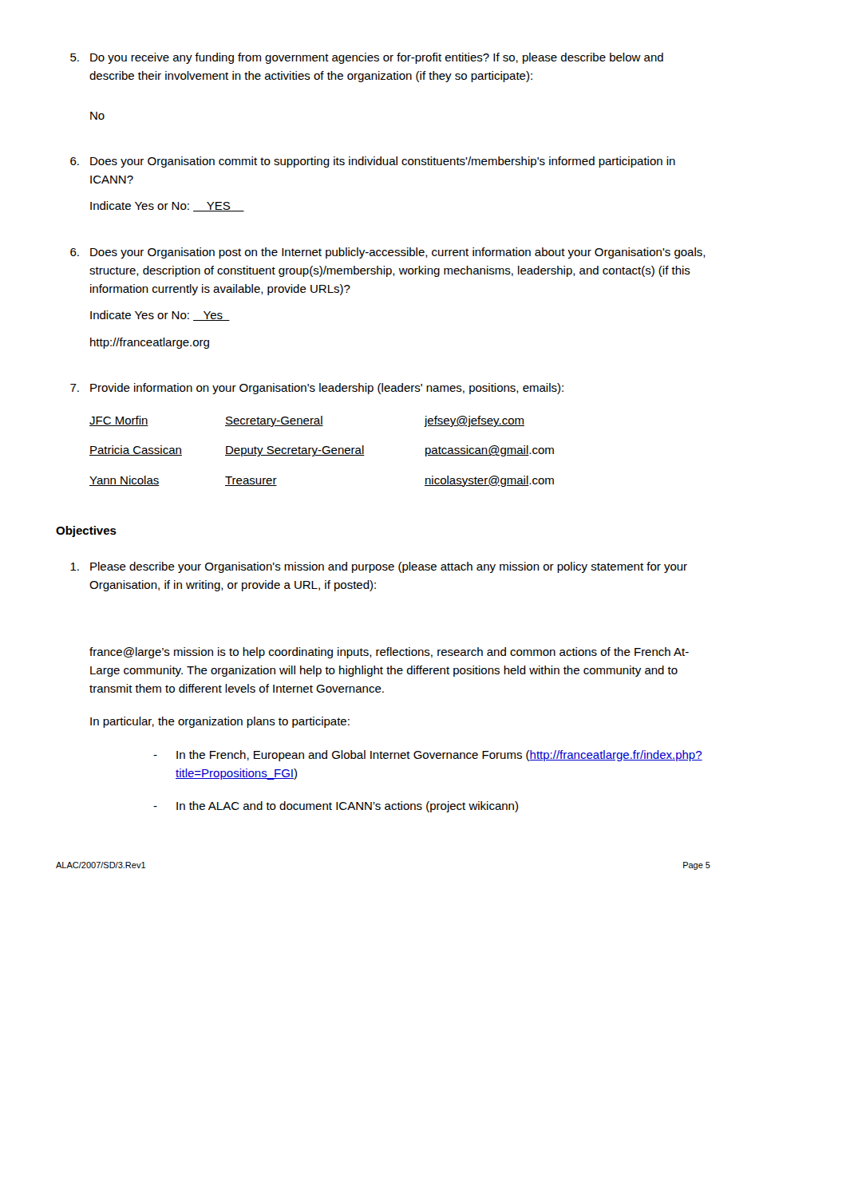5. Do you receive any funding from government agencies or for-profit entities? If so, please describe below and describe their involvement in the activities of the organization (if they so participate):
No
6. Does your Organisation commit to supporting its individual constituents'/membership's informed participation in ICANN?
Indicate Yes or No: YES
6. Does your Organisation post on the Internet publicly-accessible, current information about your Organisation's goals, structure, description of constituent group(s)/membership, working mechanisms, leadership, and contact(s) (if this information currently is available, provide URLs)?
Indicate Yes or No: Yes
http://franceatlarge.org
7. Provide information on your Organisation's leadership (leaders' names, positions, emails):
JFC Morfin Secretary-General jefsey@jefsey.com
Patricia Cassican Deputy Secretary-General patcassican@gmail.com
Yann Nicolas Treasurer nicolasyster@gmail.com
Objectives
1. Please describe your Organisation's mission and purpose (please attach any mission or policy statement for your Organisation, if in writing, or provide a URL, if posted):
france@large’s mission is to help coordinating inputs, reflections, research and common actions of the French At-Large community. The organization will help to highlight the different positions held within the community and to transmit them to different levels of Internet Governance.
In particular, the organization plans to participate:
In the French, European and Global Internet Governance Forums (http://franceatlarge.fr/index.php?title=Propositions_FGI)
In the ALAC and to document ICANN’s actions (project wikicann)
ALAC/2007/SD/3.Rev1 Page 5